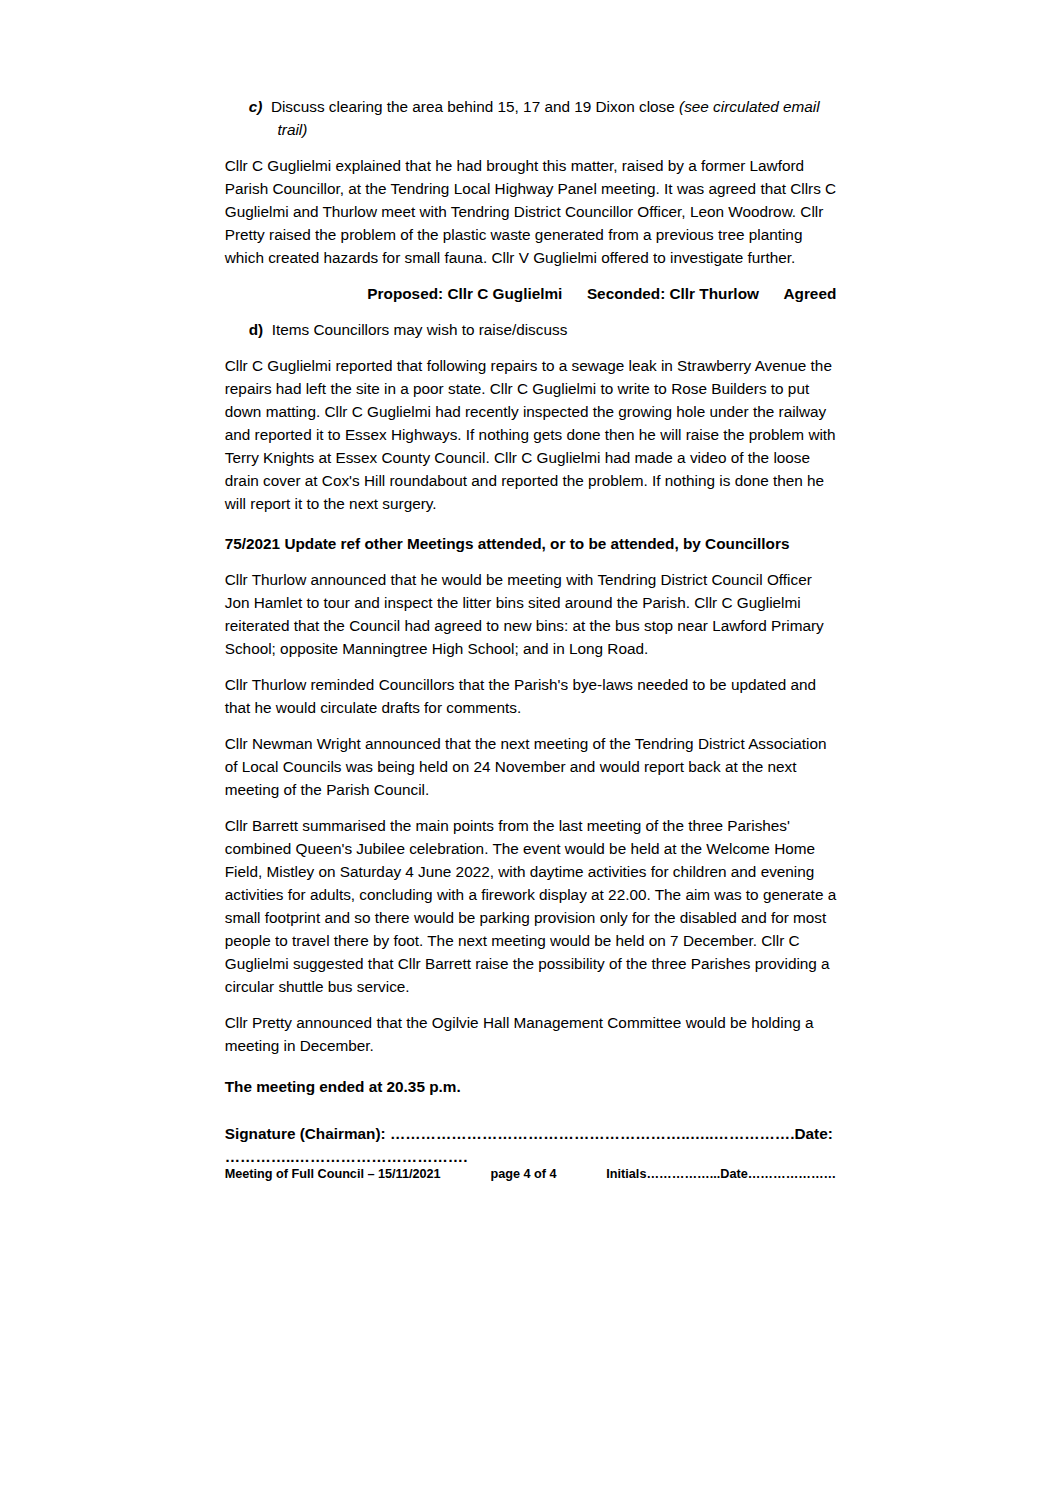c) Discuss clearing the area behind 15, 17 and 19 Dixon close (see circulated email trail)
Cllr C Guglielmi explained that he had brought this matter, raised by a former Lawford Parish Councillor, at the Tendring Local Highway Panel meeting. It was agreed that Cllrs C Guglielmi and Thurlow meet with Tendring District Councillor Officer, Leon Woodrow. Cllr Pretty raised the problem of the plastic waste generated from a previous tree planting which created hazards for small fauna. Cllr V Guglielmi offered to investigate further.
Proposed: Cllr C Guglielmi Seconded: Cllr Thurlow Agreed
d) Items Councillors may wish to raise/discuss
Cllr C Guglielmi reported that following repairs to a sewage leak in Strawberry Avenue the repairs had left the site in a poor state. Cllr C Guglielmi to write to Rose Builders to put down matting. Cllr C Guglielmi had recently inspected the growing hole under the railway and reported it to Essex Highways. If nothing gets done then he will raise the problem with Terry Knights at Essex County Council. Cllr C Guglielmi had made a video of the loose drain cover at Cox's Hill roundabout and reported the problem. If nothing is done then he will report it to the next surgery.
75/2021 Update ref other Meetings attended, or to be attended, by Councillors
Cllr Thurlow announced that he would be meeting with Tendring District Council Officer Jon Hamlet to tour and inspect the litter bins sited around the Parish. Cllr C Guglielmi reiterated that the Council had agreed to new bins: at the bus stop near Lawford Primary School; opposite Manningtree High School; and in Long Road.
Cllr Thurlow reminded Councillors that the Parish's bye-laws needed to be updated and that he would circulate drafts for comments.
Cllr Newman Wright announced that the next meeting of the Tendring District Association of Local Councils was being held on 24 November and would report back at the next meeting of the Parish Council.
Cllr Barrett summarised the main points from the last meeting of the three Parishes' combined Queen's Jubilee celebration. The event would be held at the Welcome Home Field, Mistley on Saturday 4 June 2022, with daytime activities for children and evening activities for adults, concluding with a firework display at 22.00. The aim was to generate a small footprint and so there would be parking provision only for the disabled and for most people to travel there by foot. The next meeting would be held on 7 December. Cllr C Guglielmi suggested that Cllr Barrett raise the possibility of the three Parishes providing a circular shuttle bus service.
Cllr Pretty announced that the Ogilvie Hall Management Committee would be holding a meeting in December.
The meeting ended at 20.35 p.m.
Signature (Chairman): …………………………………………………..…..…………….Date: …………..…………………………….
Meeting of Full Council – 15/11/2021
page 4 of 4
Initials……………...Date…………………